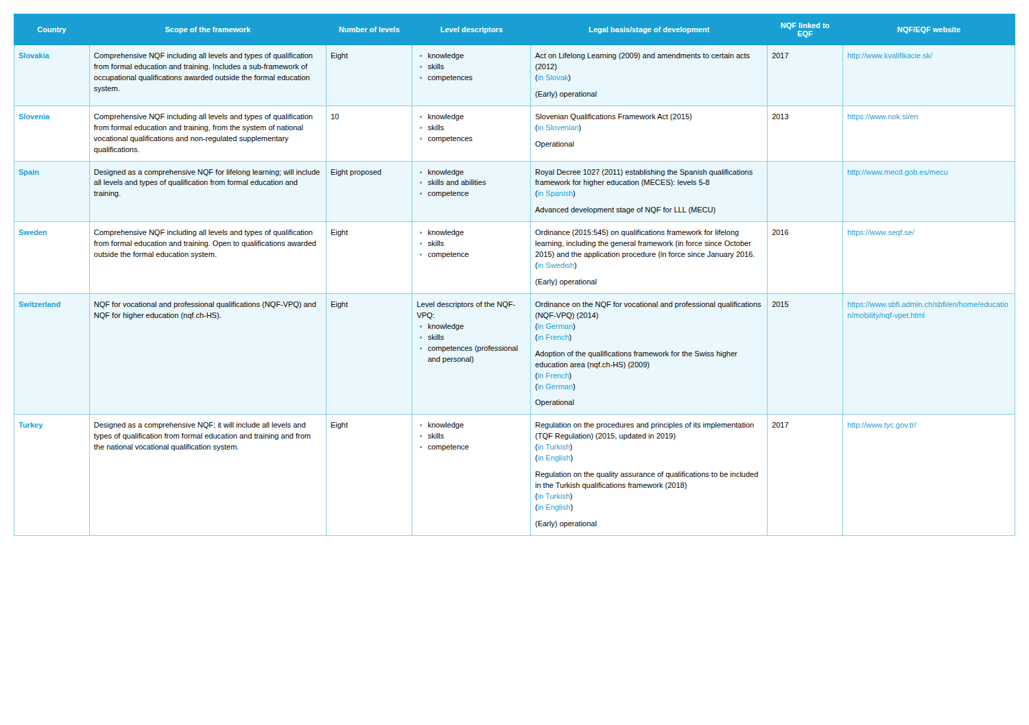| Country | Scope of the framework | Number of levels | Level descriptors | Legal basis/stage of development | NQF linked to EQF | NQF/EQF website |
| --- | --- | --- | --- | --- | --- | --- |
| Slovakia | Comprehensive NQF including all levels and types of qualification from formal education and training. Includes a sub-framework of occupational qualifications awarded outside the formal education system. | Eight | knowledge skills competences | Act on Lifelong Learning (2009) and amendments to certain acts (2012) ( in Slovak ) (Early) operational | 2017 | http://www.kvalifikacie.sk/ |
| Slovenia | Comprehensive NQF including all levels and types of qualification from formal education and training, from the system of national vocational qualifications and non-regulated supplementary qualifications. | 10 | knowledge skills competences | Slovenian Qualifications Framework Act (2015) ( in Slovenian ) Operational | 2013 | https://www.nok.si/en |
| Spain | Designed as a comprehensive NQF for lifelong learning; will include all levels and types of qualification from formal education and training. | Eight proposed | knowledge skills and abilities competence | Royal Decree 1027 (2011) establishing the Spanish qualifications framework for higher education (MECES): levels 5-8 ( in Spanish ) Advanced development stage of NQF for LLL (MECU) | | http://www.mecd.gob.es/mecu |
| Sweden | Comprehensive NQF including all levels and types of qualification from formal education and training. Open to qualifications awarded outside the formal education system. | Eight | knowledge skills competence | Ordinance (2015:545) on qualifications framework for lifelong learning, including the general framework (in force since October 2015) and the application procedure (in force since January 2016. ( in Swedish ) (Early) operational | 2016 | https://www.seqf.se/ |
| Switzerland | NQF for vocational and professional qualifications (NQF-VPQ) and NQF for higher education (nqf.ch-HS). | Eight | Level descriptors of the NQF-VPQ: knowledge skills competences (professional and personal) | Ordinance on the NQF for vocational and professional qualifications (NQF-VPQ) (2014) ( in German ) ( in French ) Adoption of the qualifications framework for the Swiss higher education area (nqf.ch-HS) (2009) ( in French ) ( in German ) Operational | 2015 | https://www.sbfi.admin.ch/sbfi/en/home/education/mobility/nqf-vpet.html |
| Turkey | Designed as a comprehensive NQF; it will include all levels and types of qualification from formal education and training and from the national vocational qualification system. | Eight | knowledge skills competence | Regulation on the procedures and principles of its implementation (TQF Regulation) (2015, updated in 2019) ( in Turkish ) ( in English ) Regulation on the quality assurance of qualifications to be included in the Turkish qualifications framework (2018) ( in Turkish ) ( in English ) (Early) operational | 2017 | http://www.tyc.gov.tr/ |